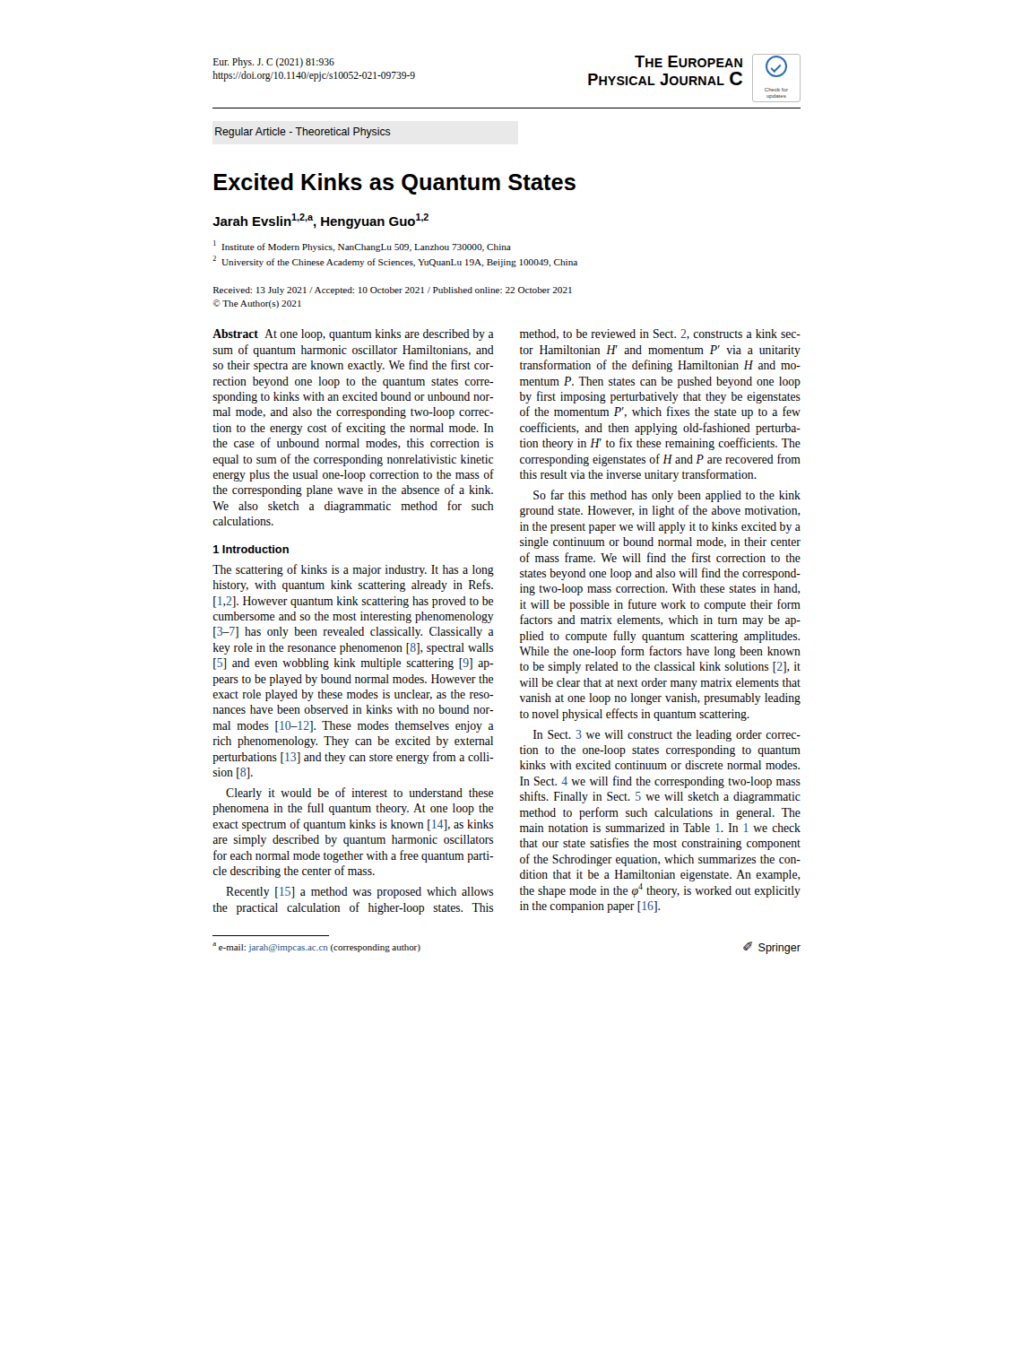Eur. Phys. J. C (2021) 81:936
https://doi.org/10.1140/epjc/s10052-021-09739-9
THE EUROPEAN
PHYSICAL JOURNAL C
Check for
updates
Regular Article - Theoretical Physics
Excited Kinks as Quantum States
Jarah Evslin1,2,a, Hengyuan Guo1,2
1 Institute of Modern Physics, NanChangLu 509, Lanzhou 730000, China
2 University of the Chinese Academy of Sciences, YuQuanLu 19A, Beijing 100049, China
Received: 13 July 2021 / Accepted: 10 October 2021 / Published online: 22 October 2021
© The Author(s) 2021
Abstract At one loop, quantum kinks are described by a sum of quantum harmonic oscillator Hamiltonians, and so their spectra are known exactly. We find the first correction beyond one loop to the quantum states corresponding to kinks with an excited bound or unbound normal mode, and also the corresponding two-loop correction to the energy cost of exciting the normal mode. In the case of unbound normal modes, this correction is equal to sum of the corresponding nonrelativistic kinetic energy plus the usual one-loop correction to the mass of the corresponding plane wave in the absence of a kink. We also sketch a diagrammatic method for such calculations.
1 Introduction
The scattering of kinks is a major industry. It has a long history, with quantum kink scattering already in Refs. [1,2]. However quantum kink scattering has proved to be cumbersome and so the most interesting phenomenology [3–7] has only been revealed classically. Classically a key role in the resonance phenomenon [8], spectral walls [5] and even wobbling kink multiple scattering [9] appears to be played by bound normal modes. However the exact role played by these modes is unclear, as the resonances have been observed in kinks with no bound normal modes [10–12]. These modes themselves enjoy a rich phenomenology. They can be excited by external perturbations [13] and they can store energy from a collision [8].
Clearly it would be of interest to understand these phenomena in the full quantum theory. At one loop the exact spectrum of quantum kinks is known [14], as kinks are simply described by quantum harmonic oscillators for each normal mode together with a free quantum particle describing the center of mass.
Recently [15] a method was proposed which allows the practical calculation of higher-loop states. This method, to be reviewed in Sect. 2, constructs a kink sector Hamiltonian H′ and momentum P′ via a unitarity transformation of the defining Hamiltonian H and momentum P. Then states can be pushed beyond one loop by first imposing perturbatively that they be eigenstates of the momentum P′, which fixes the state up to a few coefficients, and then applying old-fashioned perturbation theory in H′ to fix these remaining coefficients. The corresponding eigenstates of H and P are recovered from this result via the inverse unitary transformation.
So far this method has only been applied to the kink ground state. However, in light of the above motivation, in the present paper we will apply it to kinks excited by a single continuum or bound normal mode, in their center of mass frame. We will find the first correction to the states beyond one loop and also will find the corresponding two-loop mass correction. With these states in hand, it will be possible in future work to compute their form factors and matrix elements, which in turn may be applied to compute fully quantum scattering amplitudes. While the one-loop form factors have long been known to be simply related to the classical kink solutions [2], it will be clear that at next order many matrix elements that vanish at one loop no longer vanish, presumably leading to novel physical effects in quantum scattering.
In Sect. 3 we will construct the leading order correction to the one-loop states corresponding to quantum kinks with excited continuum or discrete normal modes. In Sect. 4 we will find the corresponding two-loop mass shifts. Finally in Sect. 5 we will sketch a diagrammatic method to perform such calculations in general. The main notation is summarized in Table 1. In 1 we check that our state satisfies the most constraining component of the Schrodinger equation, which summarizes the condition that it be a Hamiltonian eigenstate. An example, the shape mode in the φ4 theory, is worked out explicitly in the companion paper [16].
a e-mail: jarah@impcas.ac.cn (corresponding author)
✐Springer